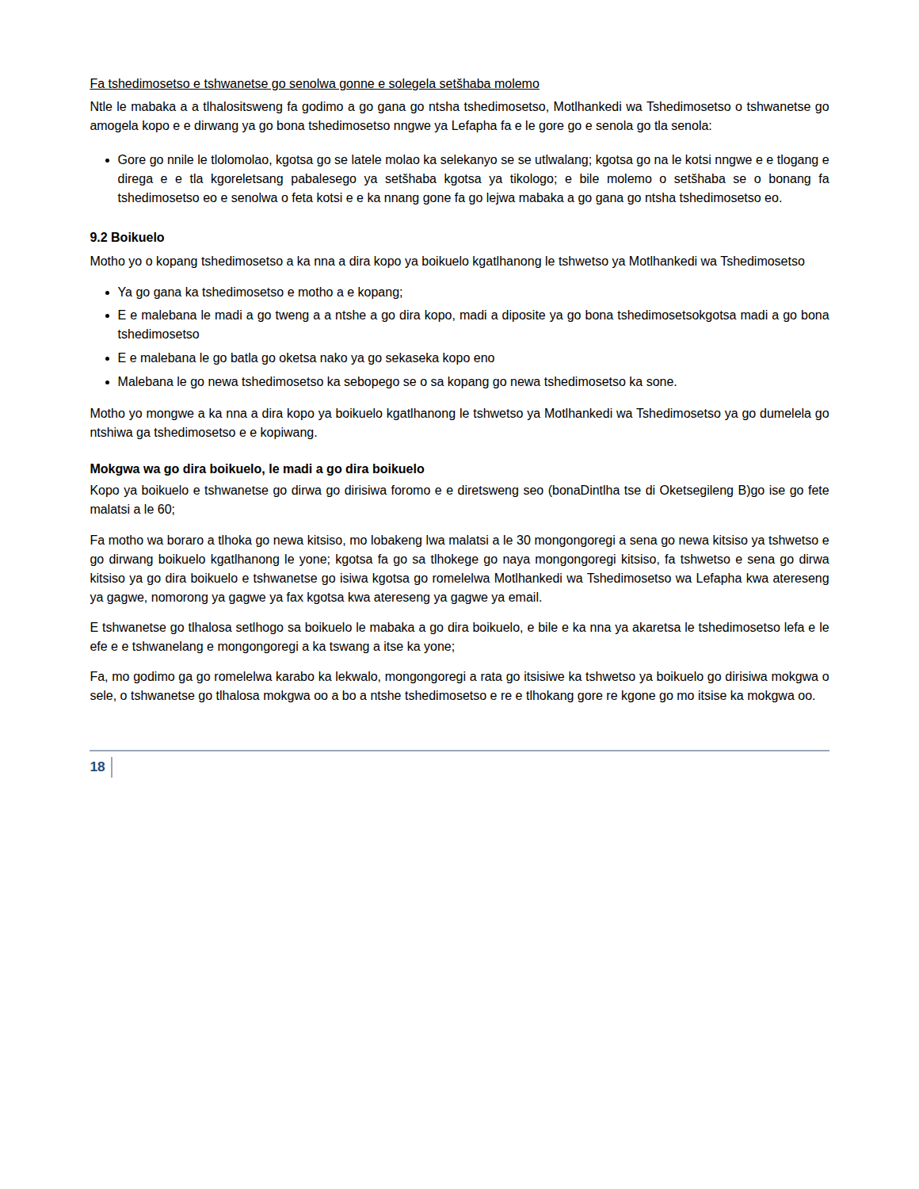Fa tshedimosetso e tshwanetse go senolwa gonne e solegela setšhaba molemo
Ntle le mabaka a a tlhalositsweng fa godimo a go gana go ntsha tshedimosetso, Motlhankedi wa Tshedimosetso o tshwanetse go amogela kopo e e dirwang ya go bona tshedimosetso nngwe ya Lefapha fa e le gore go e senola go tla senola:
Gore go nnile le tlolomolao, kgotsa go se latele molao ka selekanyo se se utlwalang; kgotsa go na le kotsi nngwe e e tlogang e direga e e tla kgoreletsang pabalesego ya setšhaba kgotsa ya tikologo; e bile molemo o setšhaba se o bonang fa tshedimosetso eo e senolwa o feta kotsi e e ka nnang gone fa go lejwa mabaka a go gana go ntsha tshedimosetso eo.
9.2 Boikuelo
Motho yo o kopang tshedimosetso a ka nna a dira kopo ya boikuelo kgatlhanong le tshwetso ya Motlhankedi wa Tshedimosetso
Ya go gana ka tshedimosetso e motho a e kopang;
E e malebana le madi a go tweng a a ntshe a go dira kopo, madi a diposite ya go bona tshedimosetsokgotsa madi a go bona tshedimosetso
E e malebana le go batla go oketsa nako ya go sekaseka kopo eno
Malebana le go newa tshedimosetso ka sebopego se o sa kopang go newa tshedimosetso ka sone.
Motho yo mongwe a ka nna a dira kopo ya boikuelo kgatlhanong le tshwetso ya Motlhankedi wa Tshedimosetso ya go dumelela go ntshiwa ga tshedimosetso e e kopiwang.
Mokgwa wa go dira boikuelo, le madi a go dira boikuelo
Kopo ya boikuelo e tshwanetse go dirwa go dirisiwa foromo e e diretsweng seo (bonaDintlha tse di Oketsegileng B)go ise go fete malatsi a le 60;
Fa motho wa boraro a tlhoka go newa kitsiso, mo lobakeng lwa malatsi a le 30 mongongoregi a sena go newa kitsiso ya tshwetso e go dirwang boikuelo kgatlhanong le yone; kgotsa fa go sa tlhokege go naya mongongoregi kitsiso, fa tshwetso e sena go dirwa kitsiso ya go dira boikuelo e tshwanetse go isiwa kgotsa go romelelwa Motlhankedi wa Tshedimosetso wa Lefapha kwa atereseng ya gagwe, nomorong ya gagwe ya fax kgotsa kwa atereseng ya gagwe ya email.
E tshwanetse go tlhalosa setlhogo sa boikuelo le mabaka a go dira boikuelo, e bile e ka nna ya akaretsa le tshedimosetso lefa e le efe e e tshwanelang e mongongoregi a ka tswang a itse ka yone;
Fa, mo godimo ga go romelelwa karabo ka lekwalo, mongongoregi a rata go itsisiwe ka tshwetso ya boikuelo go dirisiwa mokgwa o sele, o tshwanetse go tlhalosa mokgwa oo a bo a ntshe tshedimosetso e re e tlhokang gore re kgone go mo itsise ka mokgwa oo.
18